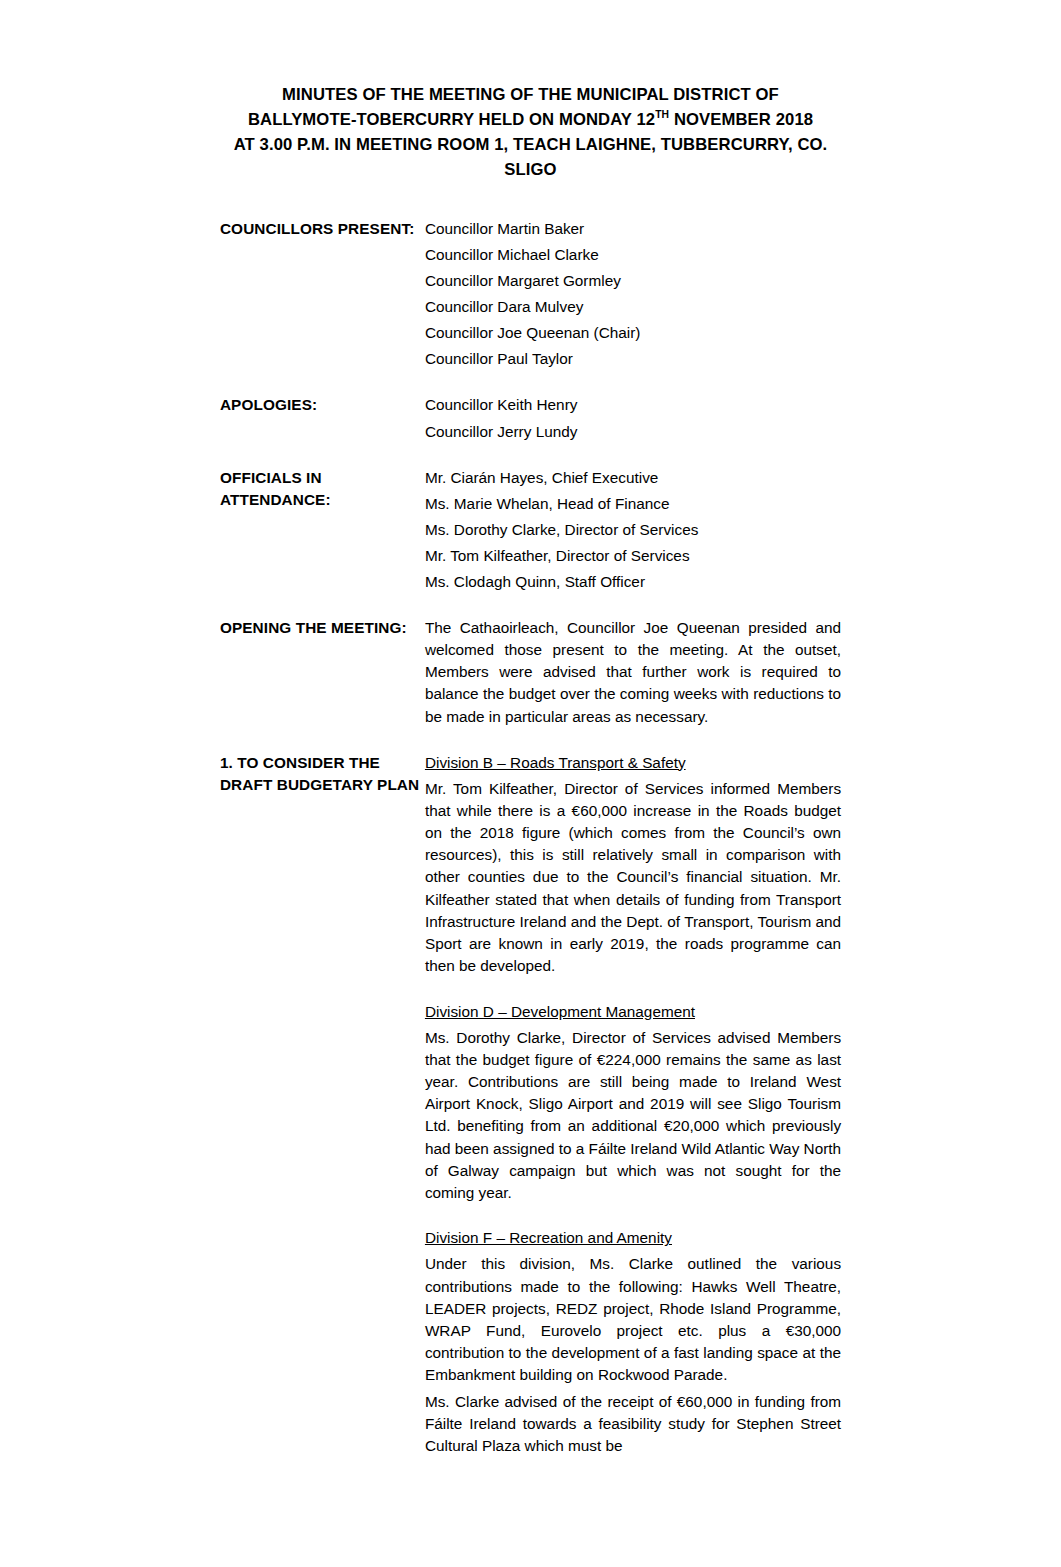MINUTES OF THE MEETING OF THE MUNICIPAL DISTRICT OF BALLYMOTE-TOBERCURRY HELD ON MONDAY 12TH NOVEMBER 2018 AT 3.00 P.M. IN MEETING ROOM 1, TEACH LAIGHNE, TUBBERCURRY, CO. SLIGO
| Councillors Present: | Councillor Martin Baker Councillor Michael Clarke Councillor Margaret Gormley Councillor Dara Mulvey Councillor Joe Queenan (Chair) Councillor Paul Taylor |
| Apologies: | Councillor Keith Henry Councillor Jerry Lundy |
| Officials in Attendance: | Mr. Ciarán Hayes, Chief Executive Ms. Marie Whelan, Head of Finance Ms. Dorothy Clarke, Director of Services Mr. Tom Kilfeather, Director of Services Ms. Clodagh Quinn, Staff Officer |
| Opening the Meeting: | The Cathaoirleach, Councillor Joe Queenan presided and welcomed those present to the meeting. At the outset, Members were advised that further work is required to balance the budget over the coming weeks with reductions to be made in particular areas as necessary. |
| 1. To consider the draft budgetary plan | Division B – Roads Transport & Safety Mr. Tom Kilfeather, Director of Services informed Members that while there is a €60,000 increase in the Roads budget on the 2018 figure (which comes from the Council’s own resources), this is still relatively small in comparison with other counties due to the Council’s financial situation. Mr. Kilfeather stated that when details of funding from Transport Infrastructure Ireland and the Dept. of Transport, Tourism and Sport are known in early 2019, the roads programme can then be developed. Division D – Development Management Ms. Dorothy Clarke, Director of Services advised Members that the budget figure of €224,000 remains the same as last year. Contributions are still being made to Ireland West Airport Knock, Sligo Airport and 2019 will see Sligo Tourism Ltd. benefiting from an additional €20,000 which previously had been assigned to a Fáilte Ireland Wild Atlantic Way North of Galway campaign but which was not sought for the coming year. Division F – Recreation and Amenity Under this division, Ms. Clarke outlined the various contributions made to the following: Hawks Well Theatre, LEADER projects, REDZ project, Rhode Island Programme, WRAP Fund, Eurovelo project etc. plus a €30,000 contribution to the development of a fast landing space at the Embankment building on Rockwood Parade. Ms. Clarke advised of the receipt of €60,000 in funding from Fáilte Ireland towards a feasibility study for Stephen Street Cultural Plaza which must be |